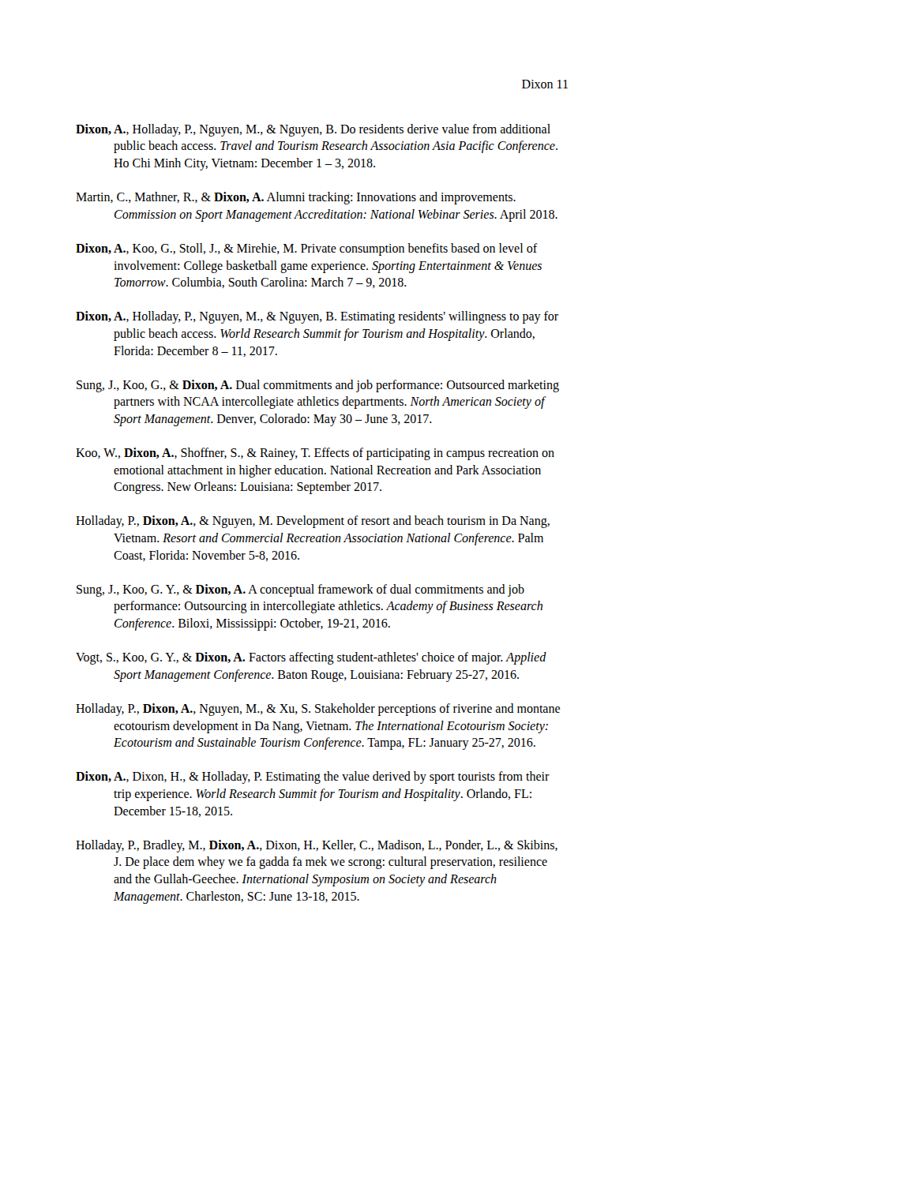Dixon 11
Dixon, A., Holladay, P., Nguyen, M., & Nguyen, B. Do residents derive value from additional public beach access. Travel and Tourism Research Association Asia Pacific Conference. Ho Chi Minh City, Vietnam: December 1 – 3, 2018.
Martin, C., Mathner, R., & Dixon, A. Alumni tracking: Innovations and improvements. Commission on Sport Management Accreditation: National Webinar Series. April 2018.
Dixon, A., Koo, G., Stoll, J., & Mirehie, M. Private consumption benefits based on level of involvement: College basketball game experience. Sporting Entertainment & Venues Tomorrow. Columbia, South Carolina: March 7 – 9, 2018.
Dixon, A., Holladay, P., Nguyen, M., & Nguyen, B. Estimating residents' willingness to pay for public beach access. World Research Summit for Tourism and Hospitality. Orlando, Florida: December 8 – 11, 2017.
Sung, J., Koo, G., & Dixon, A. Dual commitments and job performance: Outsourced marketing partners with NCAA intercollegiate athletics departments. North American Society of Sport Management. Denver, Colorado: May 30 – June 3, 2017.
Koo, W., Dixon, A., Shoffner, S., & Rainey, T. Effects of participating in campus recreation on emotional attachment in higher education. National Recreation and Park Association Congress. New Orleans: Louisiana: September 2017.
Holladay, P., Dixon, A., & Nguyen, M. Development of resort and beach tourism in Da Nang, Vietnam. Resort and Commercial Recreation Association National Conference. Palm Coast, Florida: November 5-8, 2016.
Sung, J., Koo, G. Y., & Dixon, A. A conceptual framework of dual commitments and job performance: Outsourcing in intercollegiate athletics. Academy of Business Research Conference. Biloxi, Mississippi: October, 19-21, 2016.
Vogt, S., Koo, G. Y., & Dixon, A. Factors affecting student-athletes' choice of major. Applied Sport Management Conference. Baton Rouge, Louisiana: February 25-27, 2016.
Holladay, P., Dixon, A., Nguyen, M., & Xu, S. Stakeholder perceptions of riverine and montane ecotourism development in Da Nang, Vietnam. The International Ecotourism Society: Ecotourism and Sustainable Tourism Conference. Tampa, FL: January 25-27, 2016.
Dixon, A., Dixon, H., & Holladay, P. Estimating the value derived by sport tourists from their trip experience. World Research Summit for Tourism and Hospitality. Orlando, FL: December 15-18, 2015.
Holladay, P., Bradley, M., Dixon, A., Dixon, H., Keller, C., Madison, L., Ponder, L., & Skibins, J. De place dem whey we fa gadda fa mek we scrong: cultural preservation, resilience and the Gullah-Geechee. International Symposium on Society and Research Management. Charleston, SC: June 13-18, 2015.